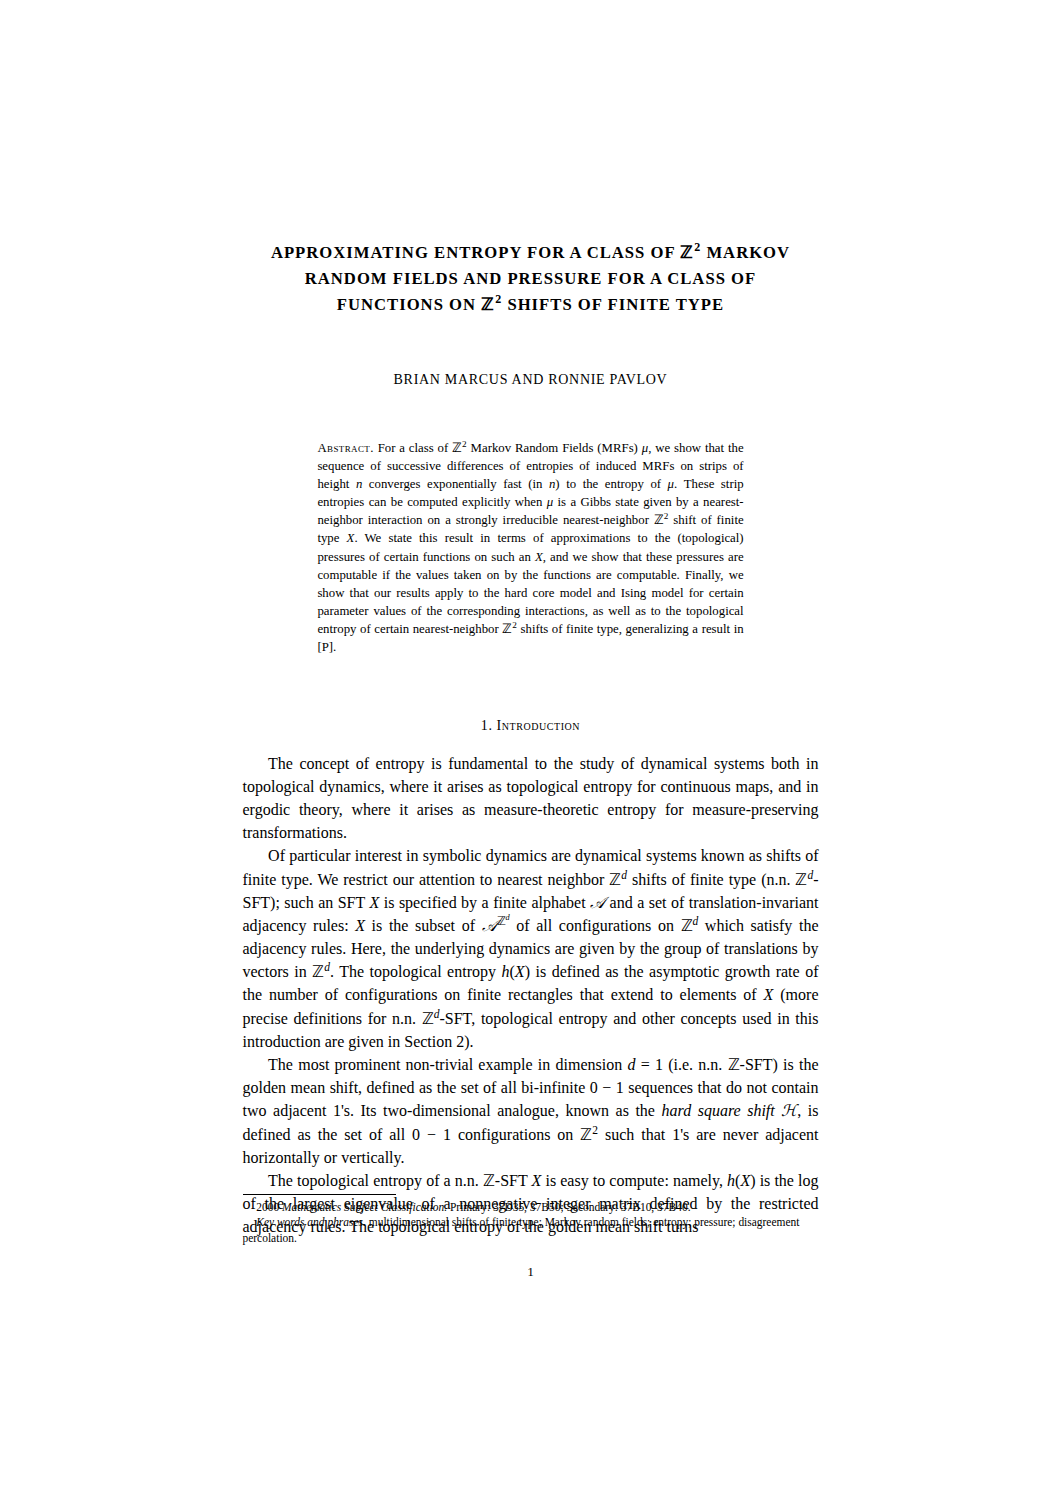Approximating entropy for a class of ℤ2 Markov
random fields and pressure for a class of
functions on ℤ2 shifts of finite type
Brian Marcus and Ronnie Pavlov
Abstract. For a class of ℤ2 Markov Random Fields (MRFs) μ, we show that the sequence of successive differences of entropies of induced MRFs on strips of height n converges exponentially fast (in n) to the entropy of μ. These strip entropies can be computed explicitly when μ is a Gibbs state given by a nearest-neighbor interaction on a strongly irreducible nearest-neighbor ℤ2 shift of finite type X. We state this result in terms of approximations to the (topological) pressures of certain functions on such an X, and we show that these pressures are computable if the values taken on by the functions are computable. Finally, we show that our results apply to the hard core model and Ising model for certain parameter values of the corresponding interactions, as well as to the topological entropy of certain nearest-neighbor ℤ2 shifts of finite type, generalizing a result in [P].
1. Introduction
The concept of entropy is fundamental to the study of dynamical systems both in topological dynamics, where it arises as topological entropy for continuous maps, and in ergodic theory, where it arises as measure-theoretic entropy for measure-preserving transformations.
Of particular interest in symbolic dynamics are dynamical systems known as shifts of finite type. We restrict our attention to nearest neighbor ℤd shifts of finite type (n.n. ℤd-SFT); such an SFT X is specified by a finite alphabet 𝒜 and a set of translation-invariant adjacency rules: X is the subset of 𝒜ℤd of all configurations on ℤd which satisfy the adjacency rules. Here, the underlying dynamics are given by the group of translations by vectors in ℤd. The topological entropy h(X) is defined as the asymptotic growth rate of the number of configurations on finite rectangles that extend to elements of X (more precise definitions for n.n. ℤd-SFT, topological entropy and other concepts used in this introduction are given in Section 2).
The most prominent non-trivial example in dimension d = 1 (i.e. n.n. ℤ-SFT) is the golden mean shift, defined as the set of all bi-infinite 0 − 1 sequences that do not contain two adjacent 1's. Its two-dimensional analogue, known as the hard square shift ℋ, is defined as the set of all 0 − 1 configurations on ℤ2 such that 1's are never adjacent horizontally or vertically.
The topological entropy of a n.n. ℤ-SFT X is easy to compute: namely, h(X) is the log of the largest eigenvalue of a nonnegative integer matrix defined by the restricted adjacency rules. The topological entropy of the golden mean shift turns
2000 Mathematics Subject Classification. Primary: 37D35, 37B50; Secondary: 37B10, 37B40.
Key words and phrases. multidimensional shifts of finite type; Markov random fields; entropy; pressure; disagreement percolation.
1